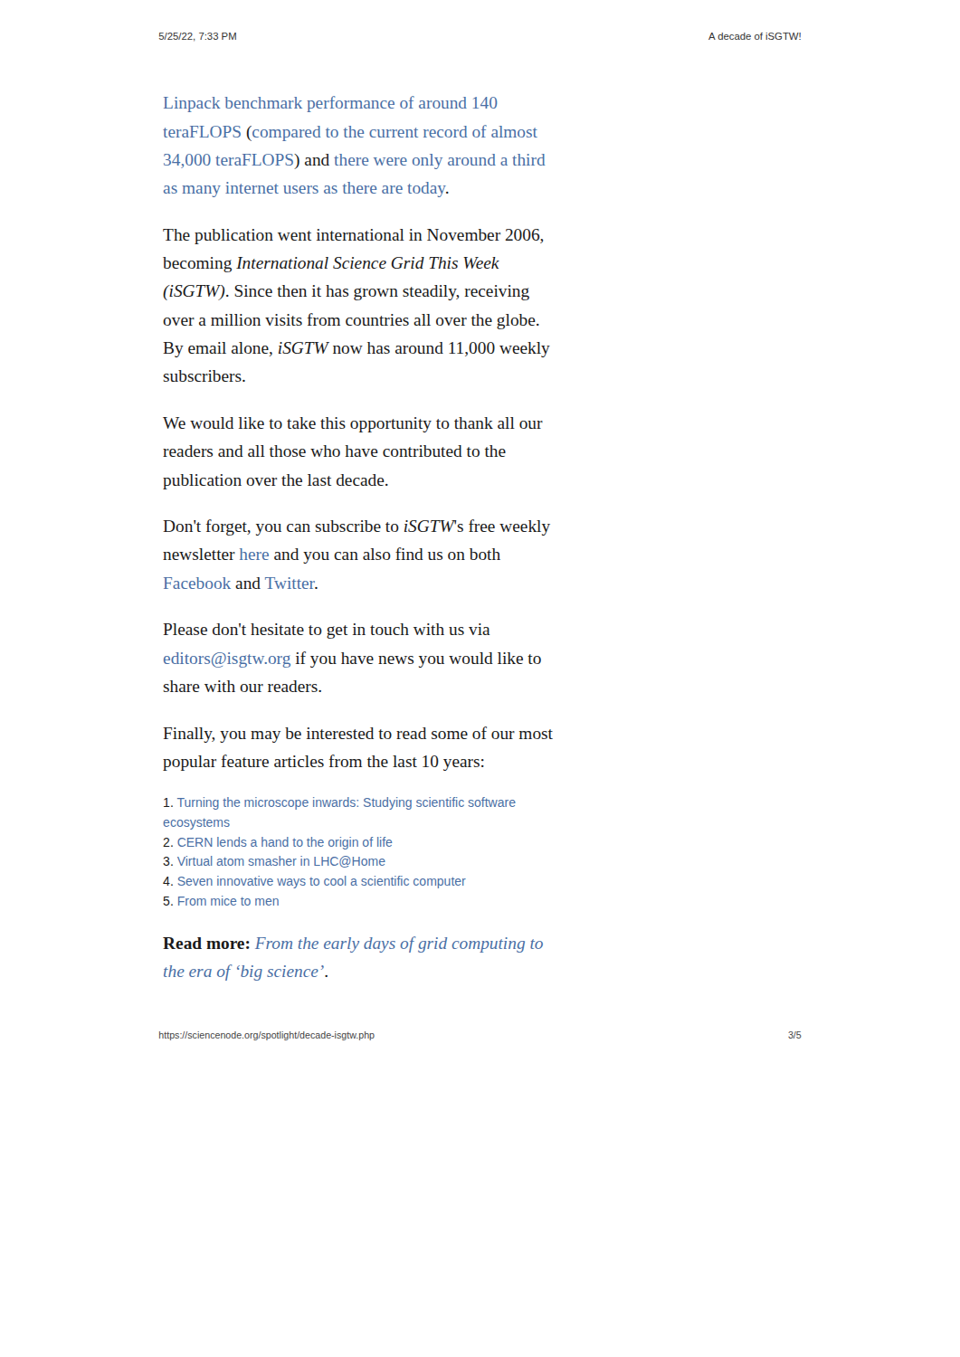5/25/22, 7:33 PM A decade of iSGTW!
Linpack benchmark performance of around 140 teraFLOPS (compared to the current record of almost 34,000 teraFLOPS) and there were only around a third as many internet users as there are today.
The publication went international in November 2006, becoming International Science Grid This Week (iSGTW). Since then it has grown steadily, receiving over a million visits from countries all over the globe. By email alone, iSGTW now has around 11,000 weekly subscribers.
We would like to take this opportunity to thank all our readers and all those who have contributed to the publication over the last decade.
Don't forget, you can subscribe to iSGTW's free weekly newsletter here and you can also find us on both Facebook and Twitter.
Please don't hesitate to get in touch with us via editors@isgtw.org if you have news you would like to share with our readers.
Finally, you may be interested to read some of our most popular feature articles from the last 10 years:
Turning the microscope inwards: Studying scientific software ecosystems
CERN lends a hand to the origin of life
Virtual atom smasher in LHC@Home
Seven innovative ways to cool a scientific computer
From mice to men
Read more: From the early days of grid computing to the era of ‘big science’.
https://sciencenode.org/spotlight/decade-isgtw.php 3/5